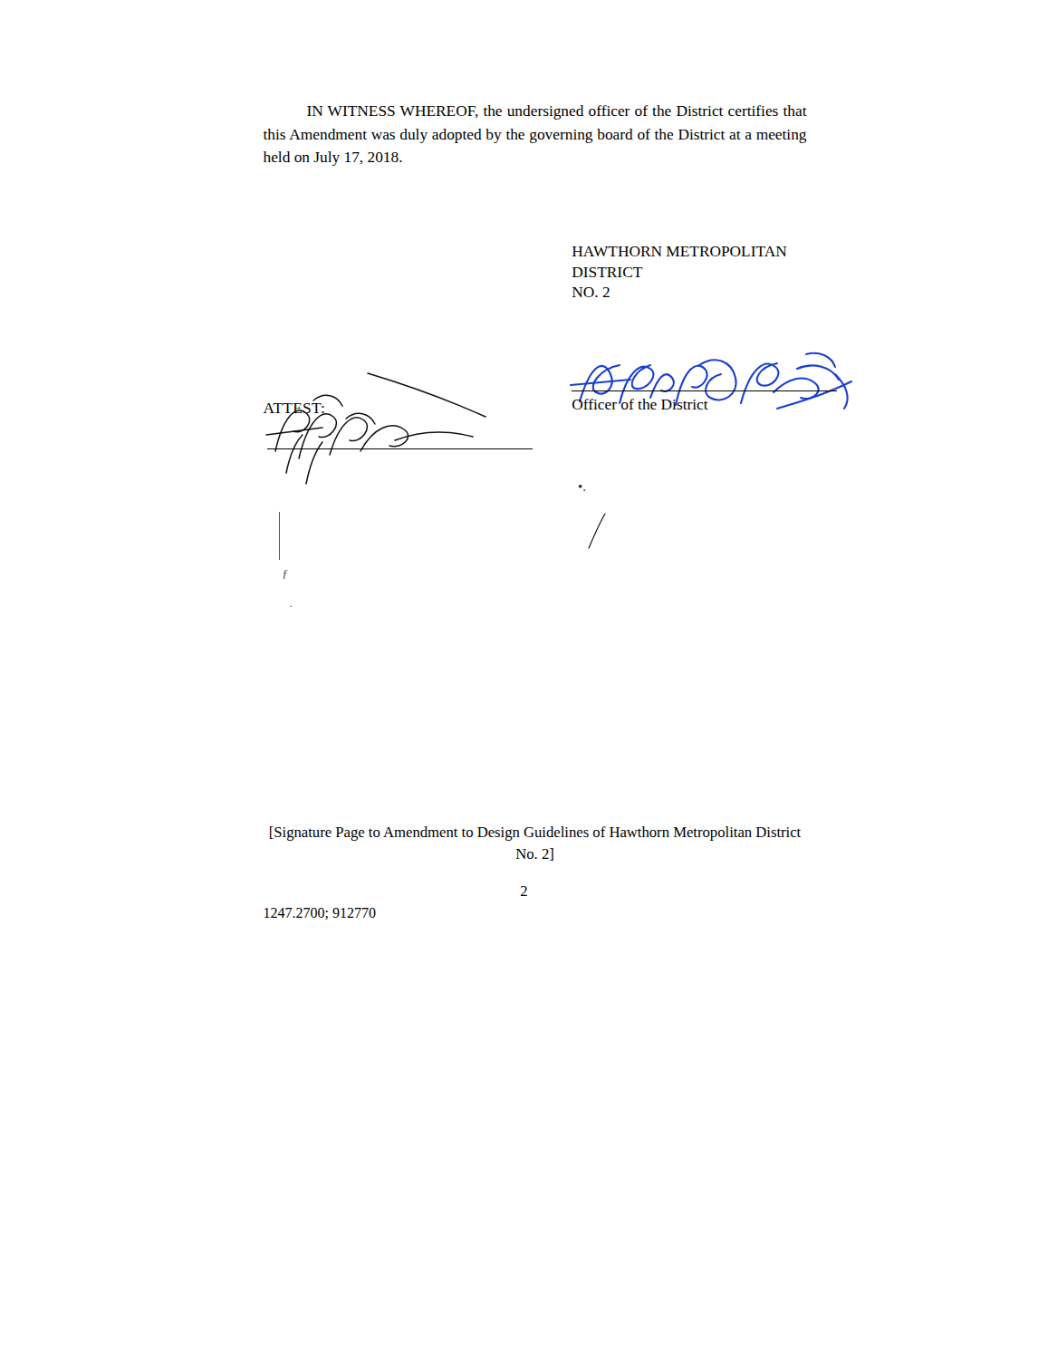IN WITNESS WHEREOF, the undersigned officer of the District certifies that this Amendment was duly adopted by the governing board of the District at a meeting held on July 17, 2018.
HAWTHORN METROPOLITAN DISTRICT
NO. 2
Officer of the District
ATTEST:
ƒ
·
•.
[Signature Page to Amendment to Design Guidelines of Hawthorn Metropolitan District No. 2]
2
1247.2700; 912770